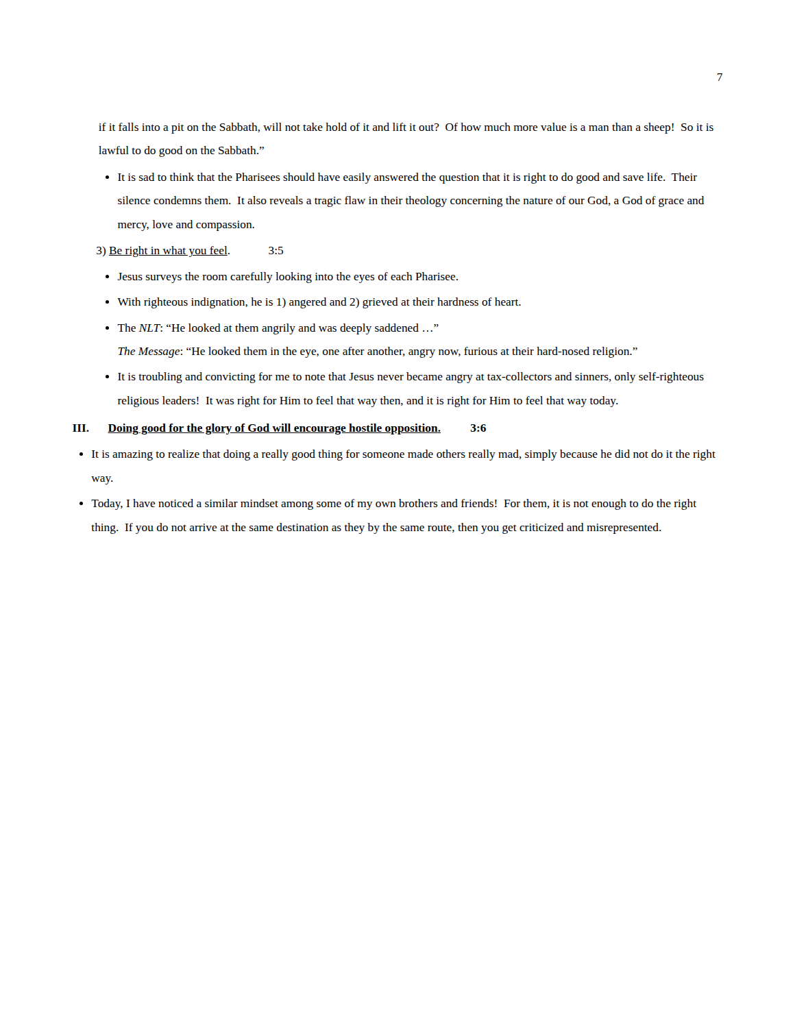7
if it falls into a pit on the Sabbath, will not take hold of it and lift it out? Of how much more value is a man than a sheep! So it is lawful to do good on the Sabbath.”
It is sad to think that the Pharisees should have easily answered the question that it is right to do good and save life. Their silence condemns them. It also reveals a tragic flaw in their theology concerning the nature of our God, a God of grace and mercy, love and compassion.
3) Be right in what you feel. 3:5
Jesus surveys the room carefully looking into the eyes of each Pharisee.
With righteous indignation, he is 1) angered and 2) grieved at their hardness of heart.
The NLT: “He looked at them angrily and was deeply saddened …”
The Message: “He looked them in the eye, one after another, angry now, furious at their hard-nosed religion.”
It is troubling and convicting for me to note that Jesus never became angry at tax-collectors and sinners, only self-righteous religious leaders! It was right for Him to feel that way then, and it is right for Him to feel that way today.
III. Doing good for the glory of God will encourage hostile opposition. 3:6
It is amazing to realize that doing a really good thing for someone made others really mad, simply because he did not do it the right way.
Today, I have noticed a similar mindset among some of my own brothers and friends! For them, it is not enough to do the right thing. If you do not arrive at the same destination as they by the same route, then you get criticized and misrepresented.